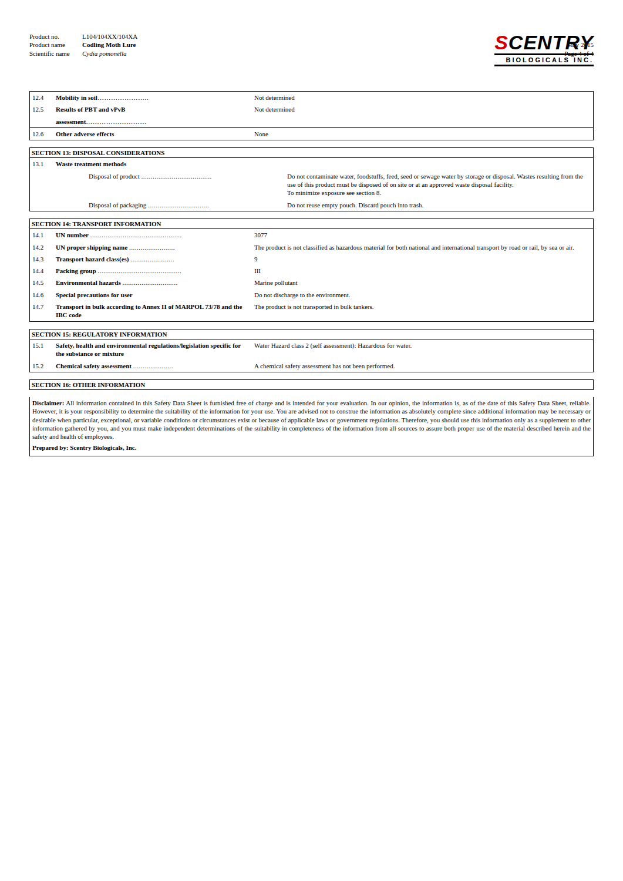SCENTRY
BIOLOGICALS INC.
| Product no. | L104/104XX/104XA | |
| Product name | Codling Moth Lure | May 2015 |
| Scientific name | Cydia pomonella | Page 4 of 4 |
| 12.4 | Mobility in soil ………………….. | Not determined |
| 12.5 | Results of PBT and vPvB | Not determined |
| | assessment ……………………… | |
| 12.6 | Other adverse effects | None |
SECTION 13: DISPOSAL CONSIDERATIONS
| 13.1 | Waste treatment methods |
| | Disposal of product ..................................... | Do not contaminate water, foodstuffs, feed, seed or sewage water by storage or disposal. Wastes resulting from the use of this product must be disposed of on site or at an approved waste disposal facility. To minimize exposure see section 8. |
| | Disposal of packaging ................................ | Do not reuse empty pouch. Discard pouch into trash. |
SECTION 14: TRANSPORT INFORMATION
| 14.1 | UN number ................................................ | 3077 |
| 14.2 | UN proper shipping name ........................ | The product is not classified as hazardous material for both national and international transport by road or rail, by sea or air. |
| 14.3 | Transport hazard class(es) ....................... | 9 |
| 14.4 | Packing group ............................................ | III |
| 14.5 | Environmental hazards ............................. | Marine pollutant |
| 14.6 | Special precautions for user | Do not discharge to the environment. |
| 14.7 | Transport in bulk according to Annex II of MARPOL 73/78 and the IBC code | The product is not transported in bulk tankers. |
SECTION 15: REGULATORY INFORMATION
| 15.1 | Safety, health and environmental regulations/legislation specific for the substance or mixture | Water Hazard class 2 (self assessment): Hazardous for water. |
| 15.2 | Chemical safety assessment ..................... | A chemical safety assessment has not been performed. |
SECTION 16: OTHER INFORMATION
Disclaimer: All information contained in this Safety Data Sheet is furnished free of charge and is intended for your evaluation. In our opinion, the information is, as of the date of this Safety Data Sheet, reliable. However, it is your responsibility to determine the suitability of the information for your use. You are advised not to construe the information as absolutely complete since additional information may be necessary or desirable when particular, exceptional, or variable conditions or circumstances exist or because of applicable laws or government regulations. Therefore, you should use this information only as a supplement to other information gathered by you, and you must make independent determinations of the suitability in completeness of the information from all sources to assure both proper use of the material described herein and the safety and health of employees.
Prepared by: Scentry Biologicals, Inc.